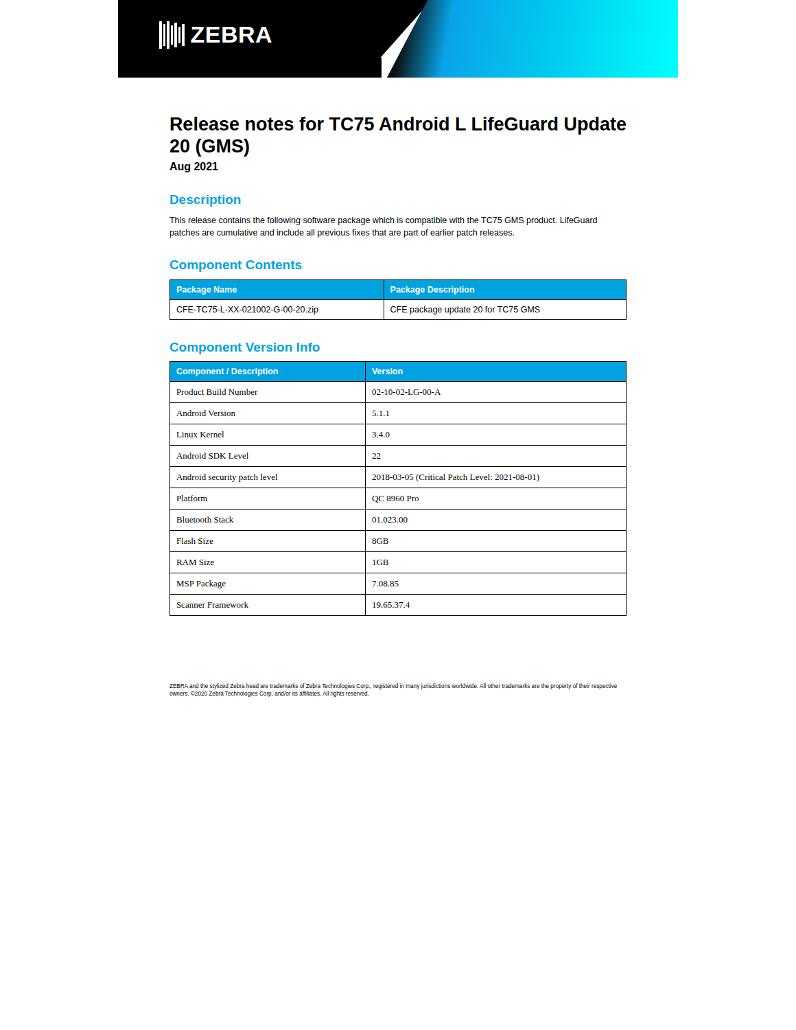ZEBRA
Release notes for TC75 Android L LifeGuard Update 20 (GMS)
Aug 2021
Description
This release contains the following software package which is compatible with the TC75 GMS product. LifeGuard patches are cumulative and include all previous fixes that are part of earlier patch releases.
Component Contents
| Package Name | Package Description |
| --- | --- |
| CFE-TC75-L-XX-021002-G-00-20.zip | CFE package update 20 for TC75 GMS |
Component Version Info
| Component / Description | Version |
| --- | --- |
| Product Build Number | 02-10-02-LG-00-A |
| Android Version | 5.1.1 |
| Linux Kernel | 3.4.0 |
| Android SDK Level | 22 |
| Android security patch level | 2018-03-05 (Critical Patch Level: 2021-08-01) |
| Platform | QC 8960 Pro |
| Bluetooth Stack | 01.023.00 |
| Flash Size | 8GB |
| RAM Size | 1GB |
| MSP Package | 7.08.85 |
| Scanner Framework | 19.65.37.4 |
ZEBRA and the stylized Zebra head are trademarks of Zebra Technologies Corp., registered in many jurisdictions worldwide. All other trademarks are the property of their respective owners. ©2020 Zebra Technologies Corp. and/or its affiliates. All rights reserved.